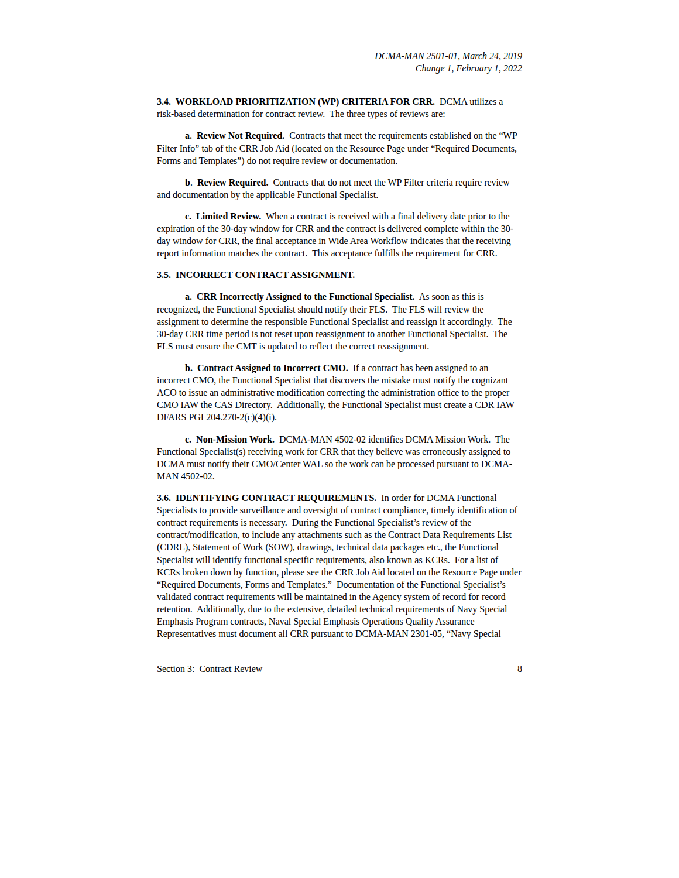DCMA-MAN 2501-01, March 24, 2019
Change 1, February 1, 2022
3.4. WORKLOAD PRIORITIZATION (WP) CRITERIA FOR CRR. DCMA utilizes a risk-based determination for contract review. The three types of reviews are:
a. Review Not Required. Contracts that meet the requirements established on the “WP Filter Info” tab of the CRR Job Aid (located on the Resource Page under “Required Documents, Forms and Templates”) do not require review or documentation.
b. Review Required. Contracts that do not meet the WP Filter criteria require review and documentation by the applicable Functional Specialist.
c. Limited Review. When a contract is received with a final delivery date prior to the expiration of the 30-day window for CRR and the contract is delivered complete within the 30-day window for CRR, the final acceptance in Wide Area Workflow indicates that the receiving report information matches the contract. This acceptance fulfills the requirement for CRR.
3.5. INCORRECT CONTRACT ASSIGNMENT.
a. CRR Incorrectly Assigned to the Functional Specialist. As soon as this is recognized, the Functional Specialist should notify their FLS. The FLS will review the assignment to determine the responsible Functional Specialist and reassign it accordingly. The 30-day CRR time period is not reset upon reassignment to another Functional Specialist. The FLS must ensure the CMT is updated to reflect the correct reassignment.
b. Contract Assigned to Incorrect CMO. If a contract has been assigned to an incorrect CMO, the Functional Specialist that discovers the mistake must notify the cognizant ACO to issue an administrative modification correcting the administration office to the proper CMO IAW the CAS Directory. Additionally, the Functional Specialist must create a CDR IAW DFARS PGI 204.270-2(c)(4)(i).
c. Non-Mission Work. DCMA-MAN 4502-02 identifies DCMA Mission Work. The Functional Specialist(s) receiving work for CRR that they believe was erroneously assigned to DCMA must notify their CMO/Center WAL so the work can be processed pursuant to DCMA-MAN 4502-02.
3.6. IDENTIFYING CONTRACT REQUIREMENTS. In order for DCMA Functional Specialists to provide surveillance and oversight of contract compliance, timely identification of contract requirements is necessary. During the Functional Specialist’s review of the contract/modification, to include any attachments such as the Contract Data Requirements List (CDRL), Statement of Work (SOW), drawings, technical data packages etc., the Functional Specialist will identify functional specific requirements, also known as KCRs. For a list of KCRs broken down by function, please see the CRR Job Aid located on the Resource Page under “Required Documents, Forms and Templates.” Documentation of the Functional Specialist’s validated contract requirements will be maintained in the Agency system of record for record retention. Additionally, due to the extensive, detailed technical requirements of Navy Special Emphasis Program contracts, Naval Special Emphasis Operations Quality Assurance Representatives must document all CRR pursuant to DCMA-MAN 2301-05, “Navy Special
Section 3: Contract Review
8